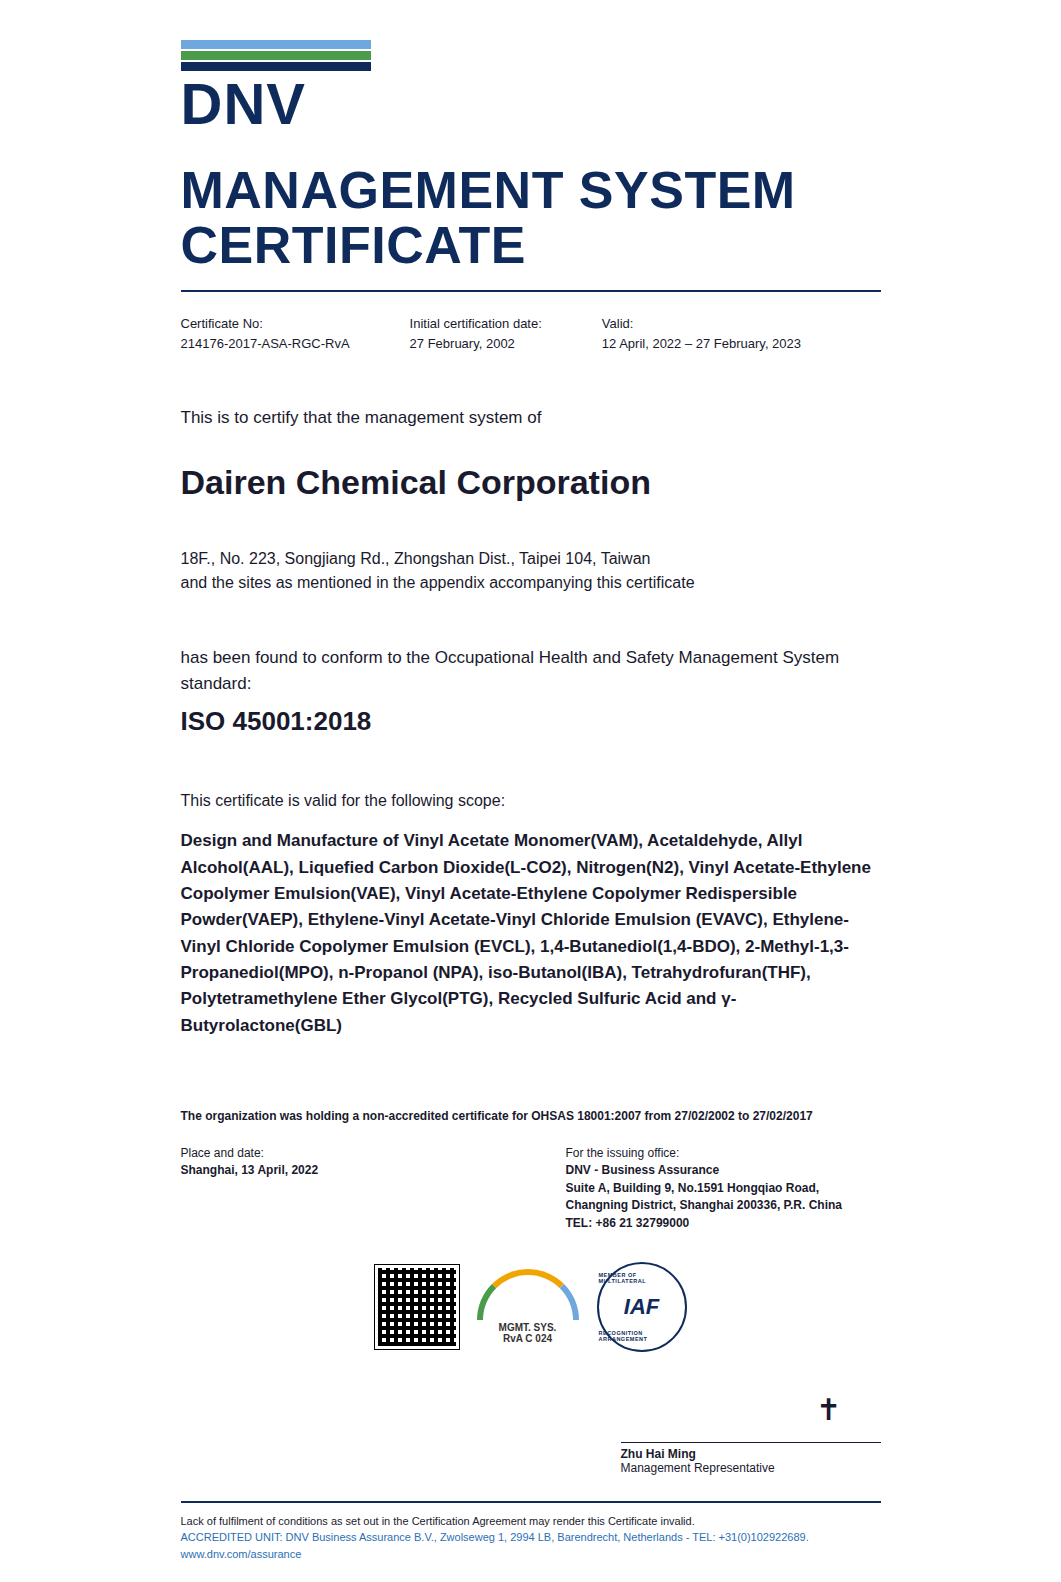DNV
MANAGEMENT SYSTEM
CERTIFICATE
Certificate No: 214176-2017-ASA-RGC-RvA
Initial certification date: 27 February, 2002
Valid: 12 April, 2022 – 27 February, 2023
This is to certify that the management system of
Dairen Chemical Corporation
18F., No. 223, Songjiang Rd., Zhongshan Dist., Taipei 104, Taiwan
and the sites as mentioned in the appendix accompanying this certificate
has been found to conform to the Occupational Health and Safety Management System standard:
ISO 45001:2018
This certificate is valid for the following scope:
Design and Manufacture of Vinyl Acetate Monomer(VAM), Acetaldehyde, Allyl Alcohol(AAL), Liquefied Carbon Dioxide(L-CO2), Nitrogen(N2), Vinyl Acetate-Ethylene Copolymer Emulsion(VAE), Vinyl Acetate-Ethylene Copolymer Redispersible Powder(VAEP), Ethylene-Vinyl Acetate-Vinyl Chloride Emulsion (EVAVC), Ethylene-Vinyl Chloride Copolymer Emulsion (EVCL), 1,4-Butanediol(1,4-BDO), 2-Methyl-1,3-Propanediol(MPO), n-Propanol (NPA), iso-Butanol(IBA), Tetrahydrofuran(THF), Polytetramethylene Ether Glycol(PTG), Recycled Sulfuric Acid and γ-Butyrolactone(GBL)
The organization was holding a non-accredited certificate for OHSAS 18001:2007 from 27/02/2002 to 27/02/2017
Place and date:
Shanghai, 13 April, 2022
For the issuing office:
DNV - Business Assurance
Suite A, Building 9, No.1591 Hongqiao Road, Changning District, Shanghai 200336, P.R. China
TEL: +86 21 32799000
MGMT. SYS.
RvA C 024
MEMBER OF MULTILATERAL IAF RECOGNITION ARRANGEMENT
✝
Zhu Hai Ming
Management Representative
Lack of fulfilment of conditions as set out in the Certification Agreement may render this Certificate invalid.
ACCREDITED UNIT: DNV Business Assurance B.V., Zwolseweg 1, 2994 LB, Barendrecht, Netherlands - TEL: +31(0)102922689. www.dnv.com/assurance